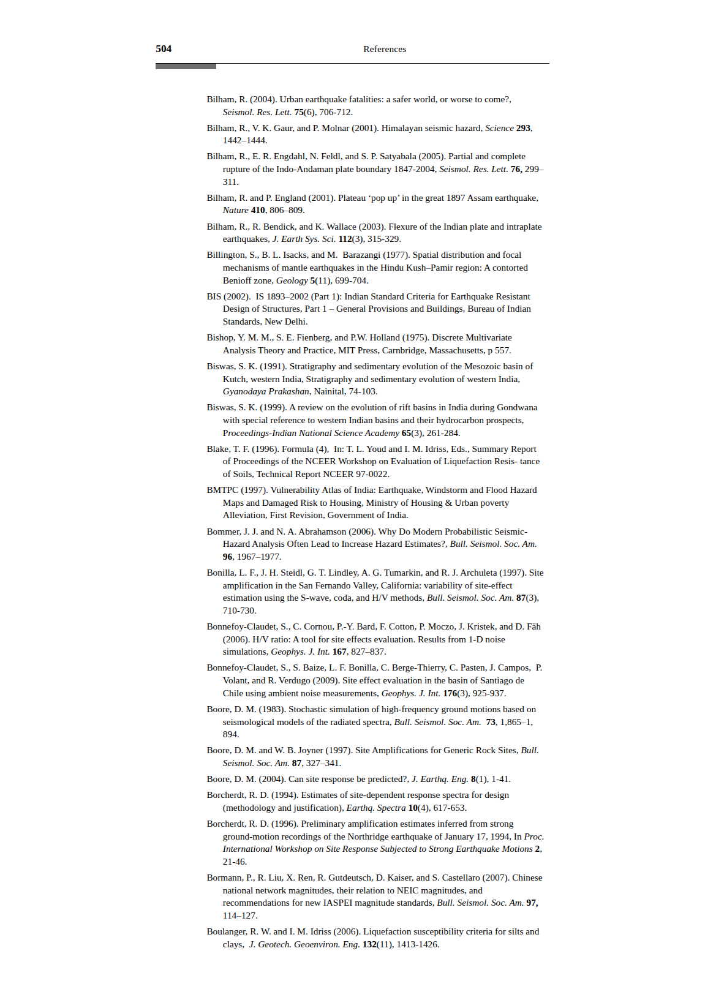504
References
Bilham, R. (2004). Urban earthquake fatalities: a safer world, or worse to come?, Seismol. Res. Lett. 75(6), 706-712.
Bilham, R., V. K. Gaur, and P. Molnar (2001). Himalayan seismic hazard, Science 293, 1442–1444.
Bilham, R., E. R. Engdahl, N. Feldl, and S. P. Satyabala (2005). Partial and complete rupture of the Indo-Andaman plate boundary 1847-2004, Seismol. Res. Lett. 76, 299–311.
Bilham, R. and P. England (2001). Plateau ‘pop up’ in the great 1897 Assam earthquake, Nature 410, 806–809.
Bilham, R., R. Bendick, and K. Wallace (2003). Flexure of the Indian plate and intraplate earthquakes, J. Earth Sys. Sci. 112(3), 315-329.
Billington, S., B. L. Isacks, and M. Barazangi (1977). Spatial distribution and focal mechanisms of mantle earthquakes in the Hindu Kush–Pamir region: A contorted Benioff zone, Geology 5(11), 699-704.
BIS (2002). IS 1893–2002 (Part 1): Indian Standard Criteria for Earthquake Resistant Design of Structures, Part 1 – General Provisions and Buildings, Bureau of Indian Standards, New Delhi.
Bishop, Y. M. M., S. E. Fienberg, and P.W. Holland (1975). Discrete Multivariate Analysis Theory and Practice, MIT Press, Carnbridge, Massachusetts, p 557.
Biswas, S. K. (1991). Stratigraphy and sedimentary evolution of the Mesozoic basin of Kutch, western India, Stratigraphy and sedimentary evolution of western India, Gyanodaya Prakashan, Nainital, 74-103.
Biswas, S. K. (1999). A review on the evolution of rift basins in India during Gondwana with special reference to western Indian basins and their hydrocarbon prospects, Proceedings-Indian National Science Academy 65(3), 261-284.
Blake, T. F. (1996). Formula (4), In: T. L. Youd and I. M. Idriss, Eds., Summary Report of Proceedings of the NCEER Workshop on Evaluation of Liquefaction Resis- tance of Soils, Technical Report NCEER 97-0022.
BMTPC (1997). Vulnerability Atlas of India: Earthquake, Windstorm and Flood Hazard Maps and Damaged Risk to Housing, Ministry of Housing & Urban poverty Alleviation, First Revision, Government of India.
Bommer, J. J. and N. A. Abrahamson (2006). Why Do Modern Probabilistic Seismic-Hazard Analysis Often Lead to Increase Hazard Estimates?, Bull. Seismol. Soc. Am. 96, 1967–1977.
Bonilla, L. F., J. H. Steidl, G. T. Lindley, A. G. Tumarkin, and R. J. Archuleta (1997). Site amplification in the San Fernando Valley, California: variability of site-effect estimation using the S-wave, coda, and H/V methods, Bull. Seismol. Soc. Am. 87(3), 710-730.
Bonnefoy-Claudet, S., C. Cornou, P.-Y. Bard, F. Cotton, P. Moczo, J. Kristek, and D. Fäh (2006). H/V ratio: A tool for site effects evaluation. Results from 1-D noise simulations, Geophys. J. Int. 167, 827–837.
Bonnefoy-Claudet, S., S. Baize, L. F. Bonilla, C. Berge-Thierry, C. Pasten, J. Campos, P. Volant, and R. Verdugo (2009). Site effect evaluation in the basin of Santiago de Chile using ambient noise measurements, Geophys. J. Int. 176(3), 925-937.
Boore, D. M. (1983). Stochastic simulation of high-frequency ground motions based on seismological models of the radiated spectra, Bull. Seismol. Soc. Am. 73, 1,865–1, 894.
Boore, D. M. and W. B. Joyner (1997). Site Amplifications for Generic Rock Sites, Bull. Seismol. Soc. Am. 87, 327–341.
Boore, D. M. (2004). Can site response be predicted?, J. Earthq. Eng. 8(1), 1-41.
Borcherdt, R. D. (1994). Estimates of site-dependent response spectra for design (methodology and justification), Earthq. Spectra 10(4), 617-653.
Borcherdt, R. D. (1996). Preliminary amplification estimates inferred from strong ground-motion recordings of the Northridge earthquake of January 17, 1994, In Proc. International Workshop on Site Response Subjected to Strong Earthquake Motions 2, 21-46.
Bormann, P., R. Liu, X. Ren, R. Gutdeutsch, D. Kaiser, and S. Castellaro (2007). Chinese national network magnitudes, their relation to NEIC magnitudes, and recommendations for new IASPEI magnitude standards, Bull. Seismol. Soc. Am. 97, 114–127.
Boulanger, R. W. and I. M. Idriss (2006). Liquefaction susceptibility criteria for silts and clays, J. Geotech. Geoenviron. Eng. 132(11), 1413-1426.